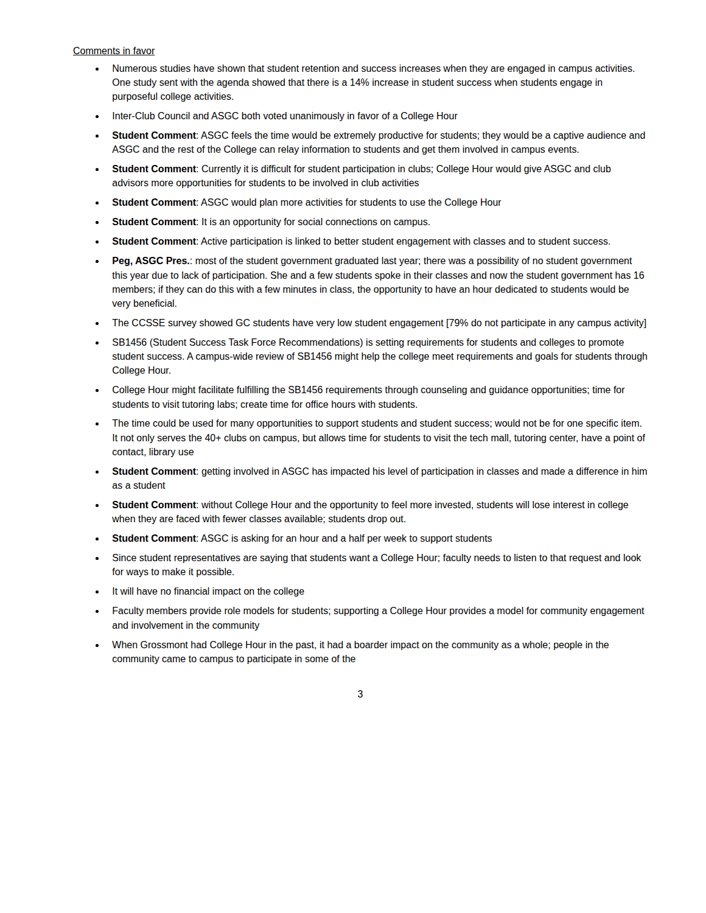Comments in favor
Numerous studies have shown that student retention and success increases when they are engaged in campus activities. One study sent with the agenda showed that there is a 14% increase in student success when students engage in purposeful college activities.
Inter-Club Council and ASGC both voted unanimously in favor of a College Hour
Student Comment: ASGC feels the time would be extremely productive for students; they would be a captive audience and ASGC and the rest of the College can relay information to students and get them involved in campus events.
Student Comment: Currently it is difficult for student participation in clubs; College Hour would give ASGC and club advisors more opportunities for students to be involved in club activities
Student Comment: ASGC would plan more activities for students to use the College Hour
Student Comment: It is an opportunity for social connections on campus.
Student Comment: Active participation is linked to better student engagement with classes and to student success.
Peg, ASGC Pres.: most of the student government graduated last year; there was a possibility of no student government this year due to lack of participation. She and a few students spoke in their classes and now the student government has 16 members; if they can do this with a few minutes in class, the opportunity to have an hour dedicated to students would be very beneficial.
The CCSSE survey showed GC students have very low student engagement [79% do not participate in any campus activity]
SB1456 (Student Success Task Force Recommendations) is setting requirements for students and colleges to promote student success. A campus-wide review of SB1456 might help the college meet requirements and goals for students through College Hour.
College Hour might facilitate fulfilling the SB1456 requirements through counseling and guidance opportunities; time for students to visit tutoring labs; create time for office hours with students.
The time could be used for many opportunities to support students and student success; would not be for one specific item. It not only serves the 40+ clubs on campus, but allows time for students to visit the tech mall, tutoring center, have a point of contact, library use
Student Comment: getting involved in ASGC has impacted his level of participation in classes and made a difference in him as a student
Student Comment: without College Hour and the opportunity to feel more invested, students will lose interest in college when they are faced with fewer classes available; students drop out.
Student Comment: ASGC is asking for an hour and a half per week to support students
Since student representatives are saying that students want a College Hour; faculty needs to listen to that request and look for ways to make it possible.
It will have no financial impact on the college
Faculty members provide role models for students; supporting a College Hour provides a model for community engagement and involvement in the community
When Grossmont had College Hour in the past, it had a boarder impact on the community as a whole; people in the community came to campus to participate in some of the
3